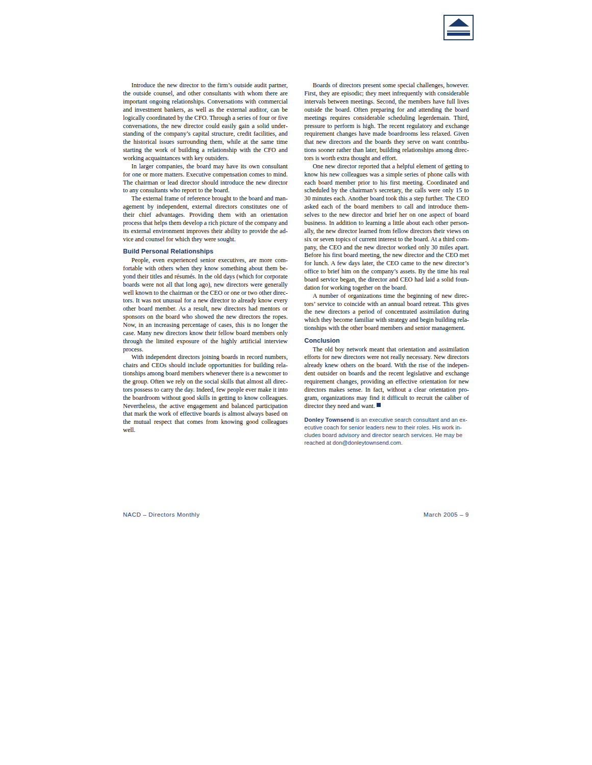Introduce the new director to the firm’s outside audit partner, the outside counsel, and other consultants with whom there are important ongoing relationships. Conversations with commercial and investment bankers, as well as the external auditor, can be logically coordinated by the CFO. Through a series of four or five conversations, the new director could easily gain a solid understanding of the company’s capital structure, credit facilities, and the historical issues surrounding them, while at the same time starting the work of building a relationship with the CFO and working acquaintances with key outsiders.
In larger companies, the board may have its own consultant for one or more matters. Executive compensation comes to mind. The chairman or lead director should introduce the new director to any consultants who report to the board.
The external frame of reference brought to the board and management by independent, external directors constitutes one of their chief advantages. Providing them with an orientation process that helps them develop a rich picture of the company and its external environment improves their ability to provide the advice and counsel for which they were sought.
Build Personal Relationships
People, even experienced senior executives, are more comfortable with others when they know something about them beyond their titles and résumés. In the old days (which for corporate boards were not all that long ago), new directors were generally well known to the chairman or the CEO or one or two other directors. It was not unusual for a new director to already know every other board member. As a result, new directors had mentors or sponsors on the board who showed the new directors the ropes. Now, in an increasing percentage of cases, this is no longer the case. Many new directors know their fellow board members only through the limited exposure of the highly artificial interview process.
With independent directors joining boards in record numbers, chairs and CEOs should include opportunities for building relationships among board members whenever there is a newcomer to the group. Often we rely on the social skills that almost all directors possess to carry the day. Indeed, few people ever make it into the boardroom without good skills in getting to know colleagues. Nevertheless, the active engagement and balanced participation that mark the work of effective boards is almost always based on the mutual respect that comes from knowing good colleagues well.
Boards of directors present some special challenges, however. First, they are episodic; they meet infrequently with considerable intervals between meetings. Second, the members have full lives outside the board. Often preparing for and attending the board meetings requires considerable scheduling legerdemain. Third, pressure to perform is high. The recent regulatory and exchange requirement changes have made boardrooms less relaxed. Given that new directors and the boards they serve on want contributions sooner rather than later, building relationships among directors is worth extra thought and effort.
One new director reported that a helpful element of getting to know his new colleagues was a simple series of phone calls with each board member prior to his first meeting. Coordinated and scheduled by the chairman’s secretary, the calls were only 15 to 30 minutes each. Another board took this a step further. The CEO asked each of the board members to call and introduce themselves to the new director and brief her on one aspect of board business. In addition to learning a little about each other personally, the new director learned from fellow directors their views on six or seven topics of current interest to the board. At a third company, the CEO and the new director worked only 30 miles apart. Before his first board meeting, the new director and the CEO met for lunch. A few days later, the CEO came to the new director’s office to brief him on the company’s assets. By the time his real board service began, the director and CEO had laid a solid foundation for working together on the board.
A number of organizations time the beginning of new directors’ service to coincide with an annual board retreat. This gives the new directors a period of concentrated assimilation during which they become familiar with strategy and begin building relationships with the other board members and senior management.
Conclusion
The old boy network meant that orientation and assimilation efforts for new directors were not really necessary. New directors already knew others on the board. With the rise of the independent outsider on boards and the recent legislative and exchange requirement changes, providing an effective orientation for new directors makes sense. In fact, without a clear orientation program, organizations may find it difficult to recruit the caliber of director they need and want.
Donley Townsend is an executive search consultant and an executive coach for senior leaders new to their roles. His work includes board advisory and director search services. He may be reached at don@donleytownsend.com.
NACD – Directors Monthly March 2005 – 9